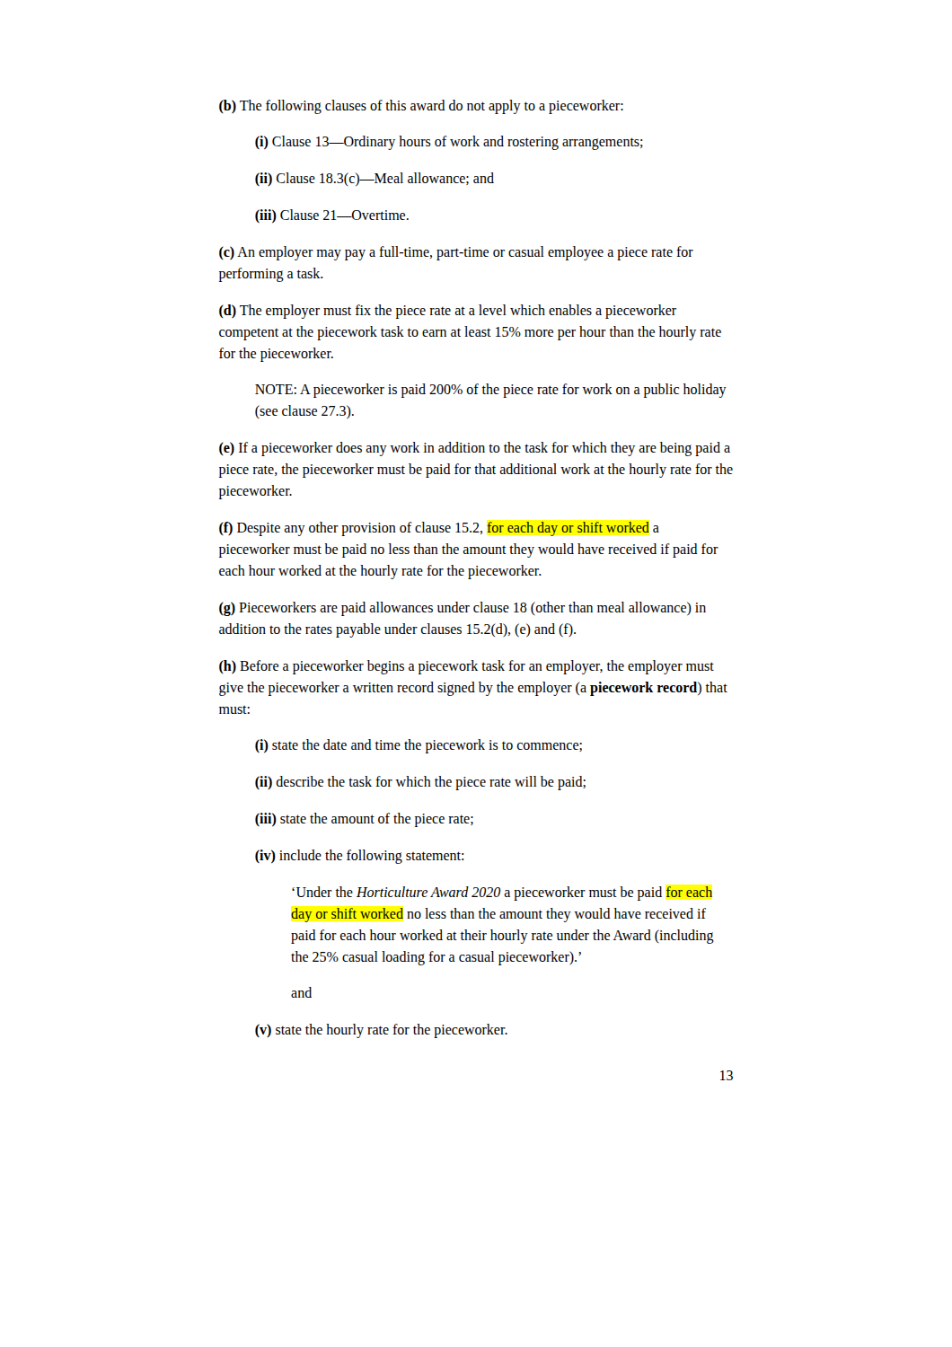(b) The following clauses of this award do not apply to a pieceworker:
(i) Clause 13—Ordinary hours of work and rostering arrangements;
(ii) Clause 18.3(c)—Meal allowance; and
(iii) Clause 21—Overtime.
(c) An employer may pay a full-time, part-time or casual employee a piece rate for performing a task.
(d) The employer must fix the piece rate at a level which enables a pieceworker competent at the piecework task to earn at least 15% more per hour than the hourly rate for the pieceworker.
NOTE: A pieceworker is paid 200% of the piece rate for work on a public holiday (see clause 27.3).
(e) If a pieceworker does any work in addition to the task for which they are being paid a piece rate, the pieceworker must be paid for that additional work at the hourly rate for the pieceworker.
(f) Despite any other provision of clause 15.2, for each day or shift worked a pieceworker must be paid no less than the amount they would have received if paid for each hour worked at the hourly rate for the pieceworker.
(g) Pieceworkers are paid allowances under clause 18 (other than meal allowance) in addition to the rates payable under clauses 15.2(d), (e) and (f).
(h) Before a pieceworker begins a piecework task for an employer, the employer must give the pieceworker a written record signed by the employer (a piecework record) that must:
(i) state the date and time the piecework is to commence;
(ii) describe the task for which the piece rate will be paid;
(iii) state the amount of the piece rate;
(iv) include the following statement:
‘Under the Horticulture Award 2020 a pieceworker must be paid for each day or shift worked no less than the amount they would have received if paid for each hour worked at their hourly rate under the Award (including the 25% casual loading for a casual pieceworker).’
and
(v) state the hourly rate for the pieceworker.
13